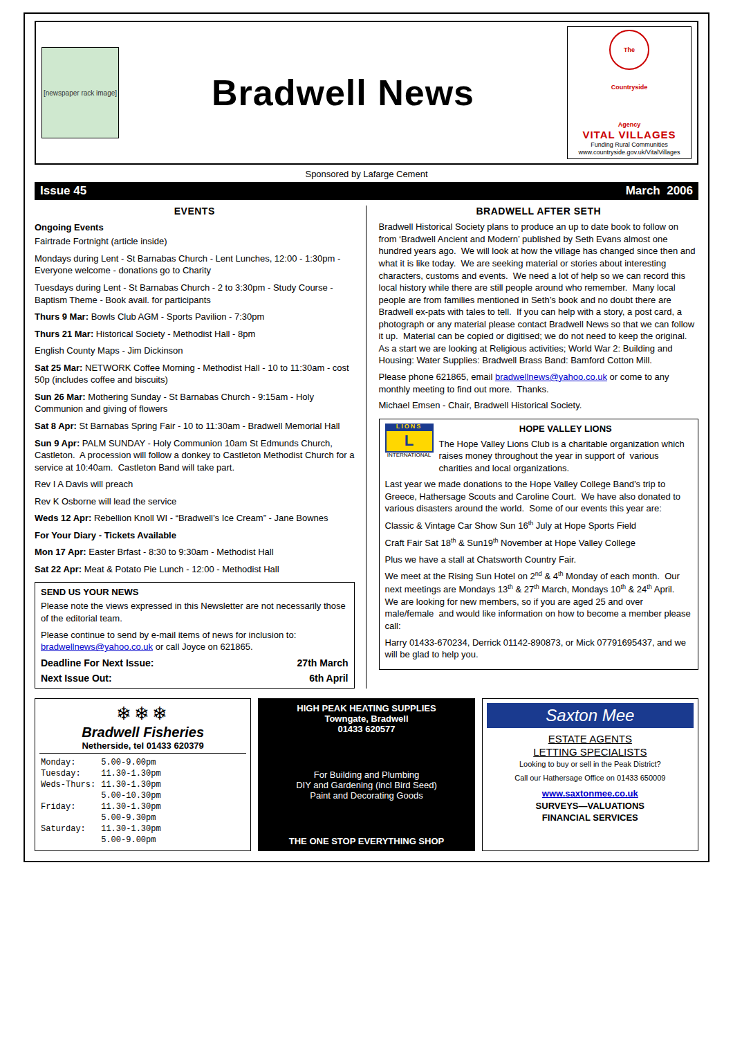[newspaper rack image]
Bradwell News
The Countryside Agency
VITAL VILLAGES
Funding Rural Communities
www.countryside.gov.uk/VitalVillages
Sponsored by Lafarge Cement
Issue 45 March 2006
EVENTS
Ongoing Events
Fairtrade Fortnight (article inside)
Mondays during Lent - St Barnabas Church - Lent Lunches, 12:00 - 1:30pm - Everyone welcome - donations go to Charity
Tuesdays during Lent - St Barnabas Church - 2 to 3:30pm - Study Course - Baptism Theme - Book avail. for participants
Thurs 9 Mar: Bowls Club AGM - Sports Pavilion - 7:30pm
Thurs 21 Mar: Historical Society - Methodist Hall - 8pm
English County Maps - Jim Dickinson
Sat 25 Mar: NETWORK Coffee Morning - Methodist Hall - 10 to 11:30am - cost 50p (includes coffee and biscuits)
Sun 26 Mar: Mothering Sunday - St Barnabas Church - 9:15am - Holy Communion and giving of flowers
Sat 8 Apr: St Barnabas Spring Fair - 10 to 11:30am - Bradwell Memorial Hall
Sun 9 Apr: PALM SUNDAY - Holy Communion 10am St Edmunds Church, Castleton. A procession will follow a donkey to Castleton Methodist Church for a service at 10:40am. Castleton Band will take part.
Rev I A Davis will preach
Rev K Osborne will lead the service
Weds 12 Apr: Rebellion Knoll WI - “Bradwell’s Ice Cream” - Jane Bownes
For Your Diary - Tickets Available
Mon 17 Apr: Easter Brfast - 8:30 to 9:30am - Methodist Hall
Sat 22 Apr: Meat & Potato Pie Lunch - 12:00 - Methodist Hall
SEND US YOUR NEWS
Please note the views expressed in this Newsletter are not necessarily those of the editorial team.
Please continue to send by e-mail items of news for inclusion to: bradwellnews@yahoo.co.uk or call Joyce on 621865.
Deadline For Next Issue: 27th March
Next Issue Out: 6th April
BRADWELL AFTER SETH
Bradwell Historical Society plans to produce an up to date book to follow on from ‘Bradwell Ancient and Modern’ published by Seth Evans almost one hundred years ago. We will look at how the village has changed since then and what it is like today. We are seeking material or stories about interesting characters, customs and events. We need a lot of help so we can record this local history while there are still people around who remember. Many local people are from families mentioned in Seth’s book and no doubt there are Bradwell ex-pats with tales to tell. If you can help with a story, a post card, a photograph or any material please contact Bradwell News so that we can follow it up. Material can be copied or digitised; we do not need to keep the original. As a start we are looking at Religious activities; World War 2: Building and Housing: Water Supplies: Bradwell Brass Band: Bamford Cotton Mill.
Please phone 621865, email bradwellnews@yahoo.co.uk or come to any monthly meeting to find out more. Thanks.
Michael Emsen - Chair, Bradwell Historical Society.
LIONS
L
INTERNATIONAL
HOPE VALLEY LIONS
The Hope Valley Lions Club is a charitable organization which raises money throughout the year in support of various charities and local organizations.
Last year we made donations to the Hope Valley College Band’s trip to Greece, Hathersage Scouts and Caroline Court. We have also donated to various disasters around the world. Some of our events this year are:
Classic & Vintage Car Show Sun 16th July at Hope Sports Field
Craft Fair Sat 18th & Sun19th November at Hope Valley College
Plus we have a stall at Chatsworth Country Fair.
We meet at the Rising Sun Hotel on 2nd & 4th Monday of each month. Our next meetings are Mondays 13th & 27th March, Mondays 10th & 24th April. We are looking for new members, so if you are aged 25 and over male/female and would like information on how to become a member please call:
Harry 01433-670234, Derrick 01142-890873, or Mick 07791695437, and we will be glad to help you.
❄❄❄
Bradwell Fisheries
Netherside, tel 01433 620379
| Monday: | 5.00-9.00pm |
| Tuesday: | 11.30-1.30pm |
| Weds-Thurs: | 11.30-1.30pm |
| | 5.00-10.30pm |
| Friday: | 11.30-1.30pm |
| | 5.00-9.30pm |
| Saturday: | 11.30-1.30pm |
| | 5.00-9.00pm |
HIGH PEAK HEATING SUPPLIES
Towngate, Bradwell
01433 620577
For Building and Plumbing
DIY and Gardening (incl Bird Seed)
Paint and Decorating Goods
THE ONE STOP EVERYTHING SHOP
Saxton Mee
ESTATE AGENTS
LETTING SPECIALISTS
Looking to buy or sell in the Peak District?
Call our Hathersage Office on 01433 650009
www.saxtonmee.co.uk
SURVEYS—VALUATIONS
FINANCIAL SERVICES